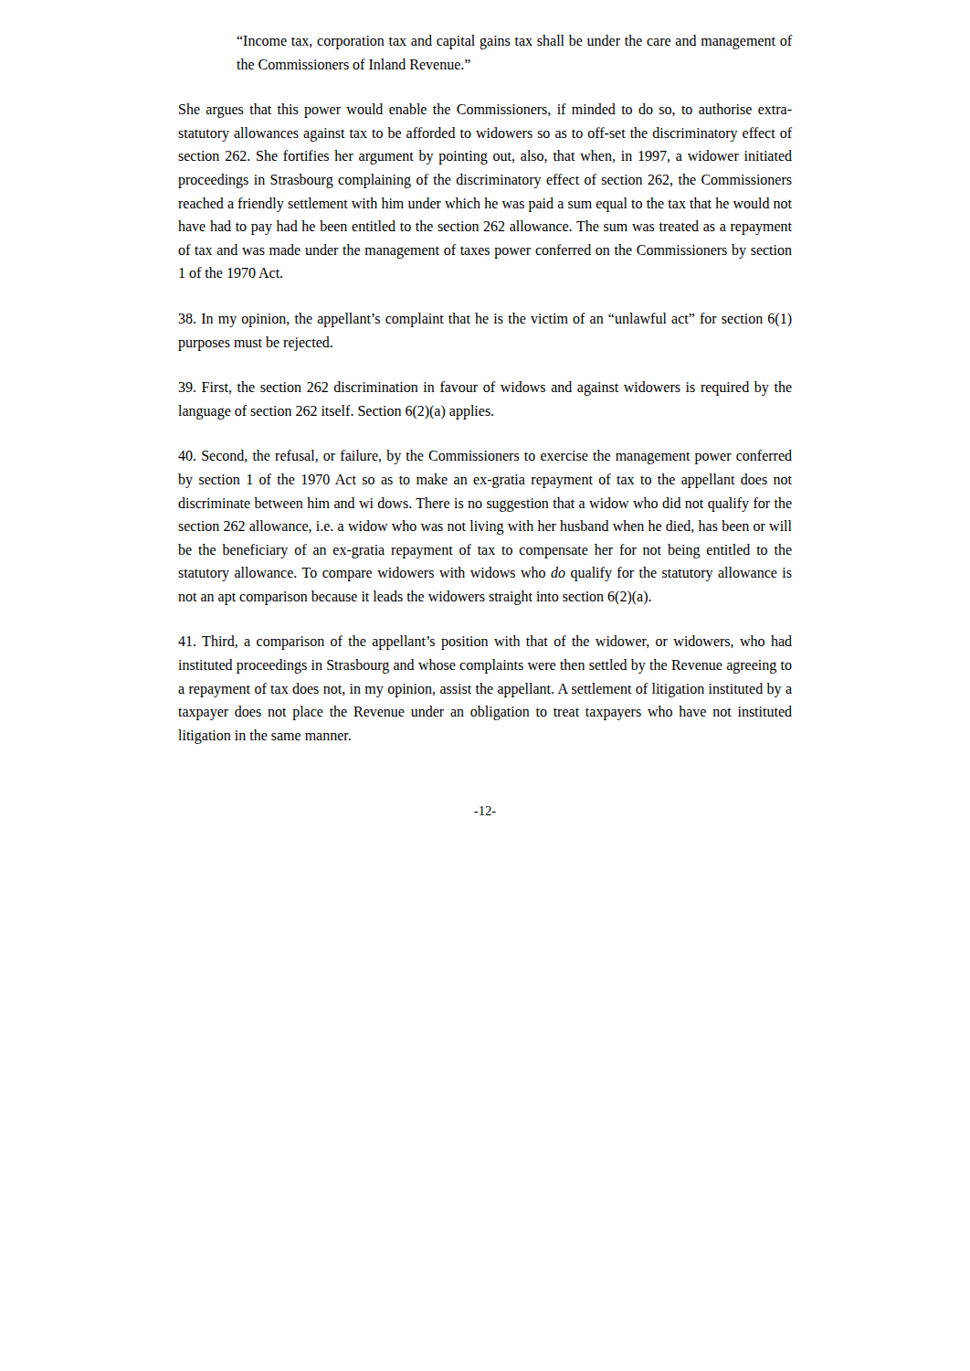“Income tax, corporation tax and capital gains tax shall be under the care and management of the Commissioners of Inland Revenue.”
She argues that this power would enable the Commissioners, if minded to do so, to authorise extra-statutory allowances against tax to be afforded to widowers so as to off-set the discriminatory effect of section 262. She fortifies her argument by pointing out, also, that when, in 1997, a widower initiated proceedings in Strasbourg complaining of the discriminatory effect of section 262, the Commissioners reached a friendly settlement with him under which he was paid a sum equal to the tax that he would not have had to pay had he been entitled to the section 262 allowance. The sum was treated as a repayment of tax and was made under the management of taxes power conferred on the Commissioners by section 1 of the 1970 Act.
38. In my opinion, the appellant’s complaint that he is the victim of an “unlawful act” for section 6(1) purposes must be rejected.
39. First, the section 262 discrimination in favour of widows and against widowers is required by the language of section 262 itself. Section 6(2)(a) applies.
40. Second, the refusal, or failure, by the Commissioners to exercise the management power conferred by section 1 of the 1970 Act so as to make an ex-gratia repayment of tax to the appellant does not discriminate between him and wi dows. There is no suggestion that a widow who did not qualify for the section 262 allowance, i.e. a widow who was not living with her husband when he died, has been or will be the beneficiary of an ex-gratia repayment of tax to compensate her for not being entitled to the statutory allowance. To compare widowers with widows who do qualify for the statutory allowance is not an apt comparison because it leads the widowers straight into section 6(2)(a).
41. Third, a comparison of the appellant’s position with that of the widower, or widowers, who had instituted proceedings in Strasbourg and whose complaints were then settled by the Revenue agreeing to a repayment of tax does not, in my opinion, assist the appellant. A settlement of litigation instituted by a taxpayer does not place the Revenue under an obligation to treat taxpayers who have not instituted litigation in the same manner.
-12-